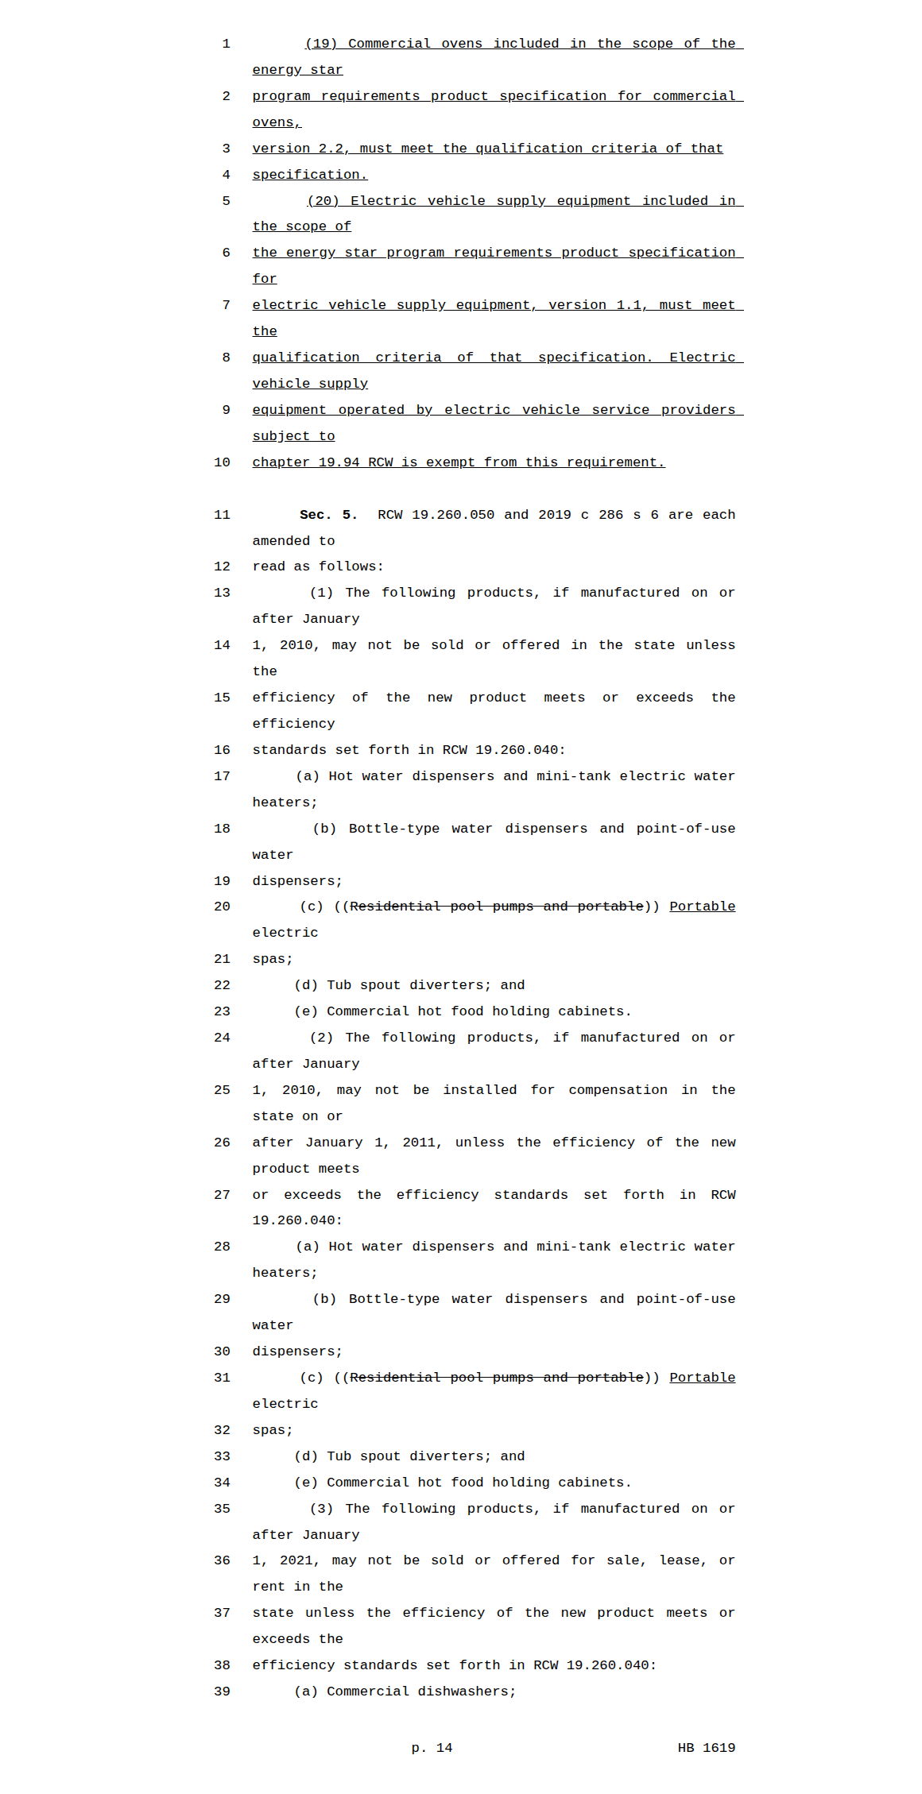1 (19) Commercial ovens included in the scope of the energy star
2 program requirements product specification for commercial ovens,
3 version 2.2, must meet the qualification criteria of that
4 specification.
5 (20) Electric vehicle supply equipment included in the scope of
6 the energy star program requirements product specification for
7 electric vehicle supply equipment, version 1.1, must meet the
8 qualification criteria of that specification. Electric vehicle supply
9 equipment operated by electric vehicle service providers subject to
10 chapter 19.94 RCW is exempt from this requirement.
11 Sec. 5. RCW 19.260.050 and 2019 c 286 s 6 are each amended to
12 read as follows:
13 (1) The following products, if manufactured on or after January
141, 2010, may not be sold or offered in the state unless the
15 efficiency of the new product meets or exceeds the efficiency
16 standards set forth in RCW 19.260.040:
17 (a) Hot water dispensers and mini-tank electric water heaters;
18 (b) Bottle-type water dispensers and point-of-use water
19 dispensers;
20 (c) ((Residential pool pumps and portable)) Portable electric
21 spas;
22 (d) Tub spout diverters; and
23 (e) Commercial hot food holding cabinets.
24 (2) The following products, if manufactured on or after January
251, 2010, may not be installed for compensation in the state on or
26 after January 1, 2011, unless the efficiency of the new product meets
27 or exceeds the efficiency standards set forth in RCW 19.260.040:
28 (a) Hot water dispensers and mini-tank electric water heaters;
29 (b) Bottle-type water dispensers and point-of-use water
30 dispensers;
31 (c) ((Residential pool pumps and portable)) Portable electric
32 spas;
33 (d) Tub spout diverters; and
34 (e) Commercial hot food holding cabinets.
35 (3) The following products, if manufactured on or after January
361, 2021, may not be sold or offered for sale, lease, or rent in the
37 state unless the efficiency of the new product meets or exceeds the
38 efficiency standards set forth in RCW 19.260.040:
39 (a) Commercial dishwashers;
p. 14 HB 1619